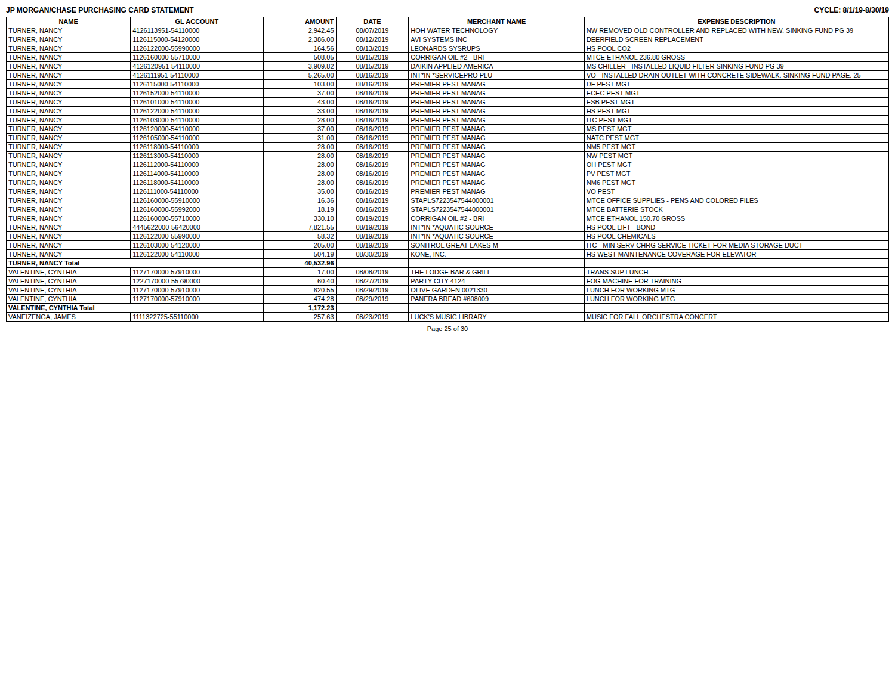JP MORGAN/CHASE PURCHASING CARD STATEMENT CYCLE: 8/1/19-8/30/19
| NAME | GL ACCOUNT | AMOUNT | DATE | MERCHANT NAME | EXPENSE DESCRIPTION |
| --- | --- | --- | --- | --- | --- |
| TURNER, NANCY | 4126113951-54110000 | 2,942.45 | 08/07/2019 | HOH WATER TECHNOLOGY | NW REMOVED OLD CONTROLLER AND REPLACED WITH NEW. SINKING FUND PG 39 |
| TURNER, NANCY | 1126115000-54120000 | 2,386.00 | 08/12/2019 | AVI SYSTEMS INC | DEERFIELD SCREEN REPLACEMENT |
| TURNER, NANCY | 1126122000-55990000 | 164.56 | 08/13/2019 | LEONARDS SYSRUPS | HS POOL CO2 |
| TURNER, NANCY | 1126160000-55710000 | 508.05 | 08/15/2019 | CORRIGAN OIL #2 - BRI | MTCE ETHANOL 236.80 GROSS |
| TURNER, NANCY | 4126120951-54110000 | 3,909.82 | 08/15/2019 | DAIKIN APPLIED AMERICA | MS CHILLER - INSTALLED LIQUID FILTER SINKING FUND PG 39 |
| TURNER, NANCY | 4126111951-54110000 | 5,265.00 | 08/16/2019 | INT*IN *SERVICEPRO PLU | VO - INSTALLED DRAIN OUTLET WITH CONCRETE SIDEWALK. SINKING FUND PAGE. 25 |
| TURNER, NANCY | 1126115000-54110000 | 103.00 | 08/16/2019 | PREMIER PEST MANAG | DF PEST MGT |
| TURNER, NANCY | 1126152000-54110000 | 37.00 | 08/16/2019 | PREMIER PEST MANAG | ECEC PEST MGT |
| TURNER, NANCY | 1126101000-54110000 | 43.00 | 08/16/2019 | PREMIER PEST MANAG | ESB PEST MGT |
| TURNER, NANCY | 1126122000-54110000 | 33.00 | 08/16/2019 | PREMIER PEST MANAG | HS PEST MGT |
| TURNER, NANCY | 1126103000-54110000 | 28.00 | 08/16/2019 | PREMIER PEST MANAG | ITC PEST MGT |
| TURNER, NANCY | 1126120000-54110000 | 37.00 | 08/16/2019 | PREMIER PEST MANAG | MS PEST MGT |
| TURNER, NANCY | 1126105000-54110000 | 31.00 | 08/16/2019 | PREMIER PEST MANAG | NATC PEST MGT |
| TURNER, NANCY | 1126118000-54110000 | 28.00 | 08/16/2019 | PREMIER PEST MANAG | NM5 PEST MGT |
| TURNER, NANCY | 1126113000-54110000 | 28.00 | 08/16/2019 | PREMIER PEST MANAG | NW PEST MGT |
| TURNER, NANCY | 1126112000-54110000 | 28.00 | 08/16/2019 | PREMIER PEST MANAG | OH PEST MGT |
| TURNER, NANCY | 1126114000-54110000 | 28.00 | 08/16/2019 | PREMIER PEST MANAG | PV PEST MGT |
| TURNER, NANCY | 1126118000-54110000 | 28.00 | 08/16/2019 | PREMIER PEST MANAG | NM6 PEST MGT |
| TURNER, NANCY | 1126111000-54110000 | 35.00 | 08/16/2019 | PREMIER PEST MANAG | VO PEST |
| TURNER, NANCY | 1126160000-55910000 | 16.36 | 08/16/2019 | STAPLS7223547544000001 | MTCE OFFICE SUPPLIES - PENS AND COLORED FILES |
| TURNER, NANCY | 1126160000-55992000 | 18.19 | 08/16/2019 | STAPLS7223547544000001 | MTCE BATTERIE STOCK |
| TURNER, NANCY | 1126160000-55710000 | 330.10 | 08/19/2019 | CORRIGAN OIL #2 - BRI | MTCE ETHANOL 150.70 GROSS |
| TURNER, NANCY | 4445622000-56420000 | 7,821.55 | 08/19/2019 | INT*IN *AQUATIC SOURCE | HS POOL LIFT - BOND |
| TURNER, NANCY | 1126122000-55990000 | 58.32 | 08/19/2019 | INT*IN *AQUATIC SOURCE | HS POOL CHEMICALS |
| TURNER, NANCY | 1126103000-54120000 | 205.00 | 08/19/2019 | SONITROL GREAT LAKES M | ITC - MIN SERV CHRG SERVICE TICKET FOR MEDIA STORAGE DUCT |
| TURNER, NANCY | 1126122000-54110000 | 504.19 | 08/30/2019 | KONE, INC. | HS WEST MAINTENANCE COVERAGE FOR ELEVATOR |
| TURNER, NANCY Total | 40,532.96 | | | |
| VALENTINE, CYNTHIA | 1127170000-57910000 | 17.00 | 08/08/2019 | THE LODGE BAR & GRILL | TRANS SUP LUNCH |
| VALENTINE, CYNTHIA | 1227170000-55790000 | 60.40 | 08/27/2019 | PARTY CITY 4124 | FOG MACHINE FOR TRAINING |
| VALENTINE, CYNTHIA | 1127170000-57910000 | 620.55 | 08/29/2019 | OLIVE GARDEN 0021330 | LUNCH FOR WORKING MTG |
| VALENTINE, CYNTHIA | 1127170000-57910000 | 474.28 | 08/29/2019 | PANERA BREAD #608009 | LUNCH FOR WORKING MTG |
| VALENTINE, CYNTHIA Total | 1,172.23 | | | |
| VANEIZENGA, JAMES | 1111322725-55110000 | 257.63 | 08/23/2019 | LUCK'S MUSIC LIBRARY | MUSIC FOR FALL ORCHESTRA CONCERT |
Page 25 of 30